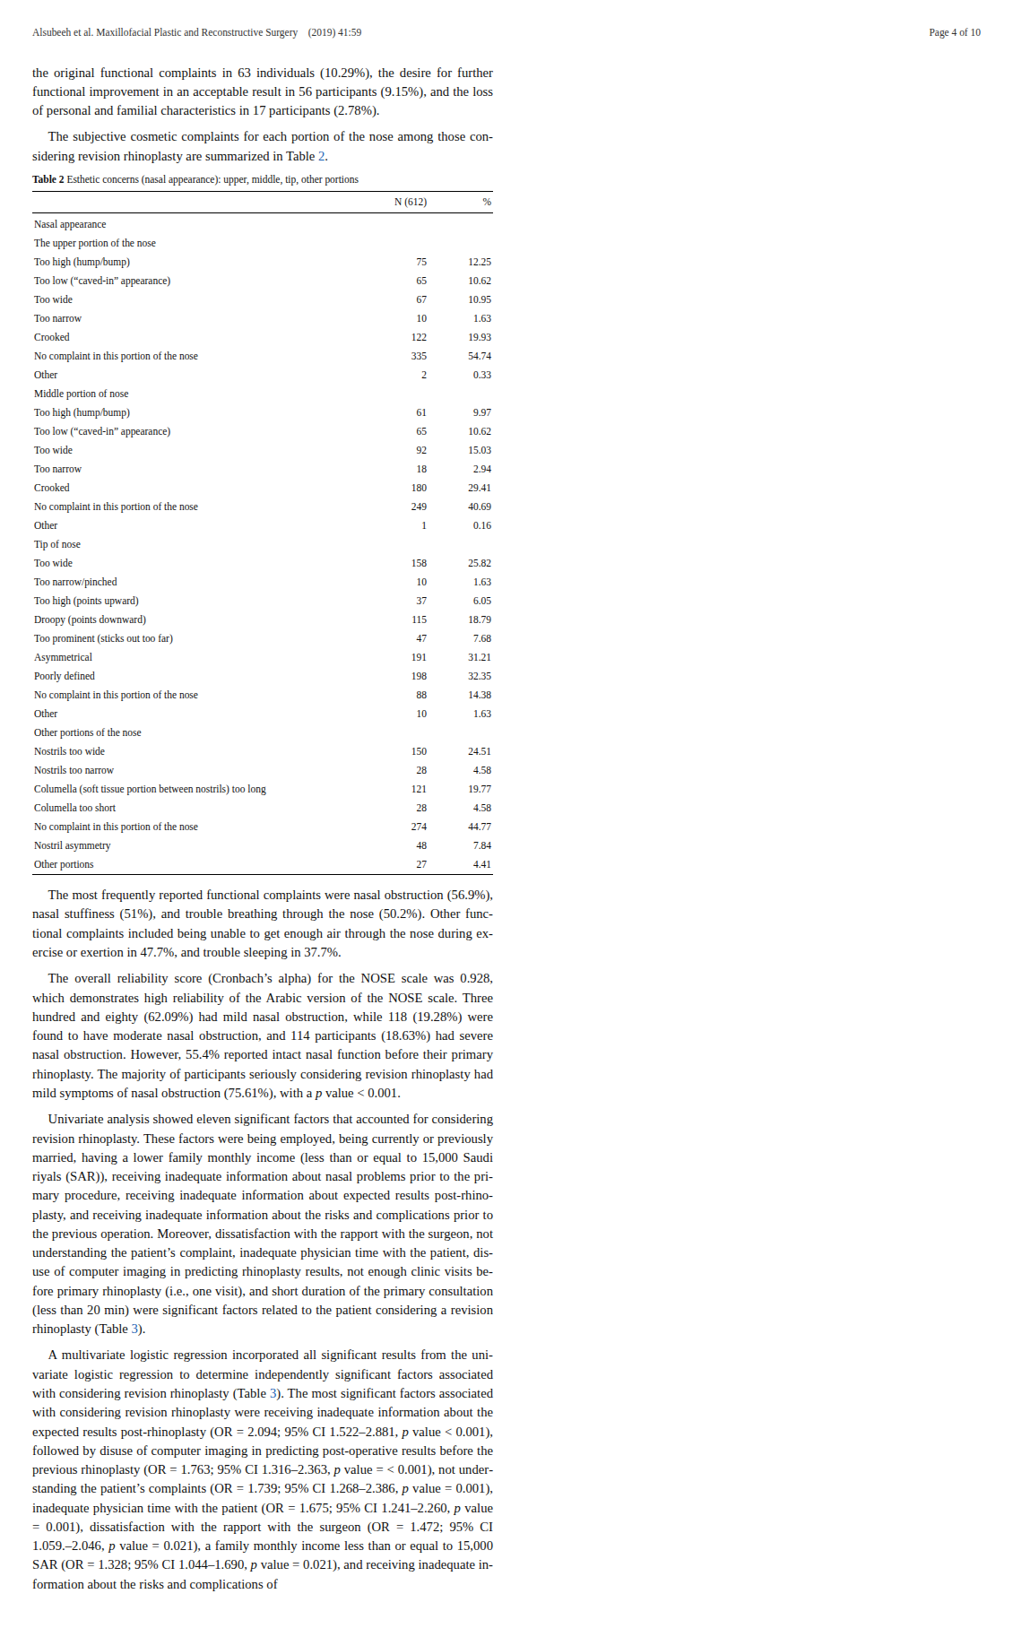Alsubeeh et al. Maxillofacial Plastic and Reconstructive Surgery (2019) 41:59
Page 4 of 10
the original functional complaints in 63 individuals (10.29%), the desire for further functional improvement in an acceptable result in 56 participants (9.15%), and the loss of personal and familial characteristics in 17 participants (2.78%).
The subjective cosmetic complaints for each portion of the nose among those considering revision rhinoplasty are summarized in Table 2.
Table 2 Esthetic concerns (nasal appearance): upper, middle, tip, other portions
| | N (612) | % |
| --- | --- | --- |
| Nasal appearance | | |
| The upper portion of the nose | | |
| Too high (hump/bump) | 75 | 12.25 |
| Too low (“caved-in” appearance) | 65 | 10.62 |
| Too wide | 67 | 10.95 |
| Too narrow | 10 | 1.63 |
| Crooked | 122 | 19.93 |
| No complaint in this portion of the nose | 335 | 54.74 |
| Other | 2 | 0.33 |
| Middle portion of nose | | |
| Too high (hump/bump) | 61 | 9.97 |
| Too low (“caved-in” appearance) | 65 | 10.62 |
| Too wide | 92 | 15.03 |
| Too narrow | 18 | 2.94 |
| Crooked | 180 | 29.41 |
| No complaint in this portion of the nose | 249 | 40.69 |
| Other | 1 | 0.16 |
| Tip of nose | | |
| Too wide | 158 | 25.82 |
| Too narrow/pinched | 10 | 1.63 |
| Too high (points upward) | 37 | 6.05 |
| Droopy (points downward) | 115 | 18.79 |
| Too prominent (sticks out too far) | 47 | 7.68 |
| Asymmetrical | 191 | 31.21 |
| Poorly defined | 198 | 32.35 |
| No complaint in this portion of the nose | 88 | 14.38 |
| Other | 10 | 1.63 |
| Other portions of the nose | | |
| Nostrils too wide | 150 | 24.51 |
| Nostrils too narrow | 28 | 4.58 |
| Columella (soft tissue portion between nostrils) too long | 121 | 19.77 |
| Columella too short | 28 | 4.58 |
| No complaint in this portion of the nose | 274 | 44.77 |
| Nostril asymmetry | 48 | 7.84 |
| Other portions | 27 | 4.41 |
The most frequently reported functional complaints were nasal obstruction (56.9%), nasal stuffiness (51%), and trouble breathing through the nose (50.2%). Other functional complaints included being unable to get enough air through the nose during exercise or exertion in 47.7%, and trouble sleeping in 37.7%.
The overall reliability score (Cronbach’s alpha) for the NOSE scale was 0.928, which demonstrates high reliability of the Arabic version of the NOSE scale. Three hundred and eighty (62.09%) had mild nasal obstruction, while 118 (19.28%) were found to have moderate nasal obstruction, and 114 participants (18.63%) had severe nasal obstruction. However, 55.4% reported intact nasal function before their primary rhinoplasty. The majority of participants seriously considering revision rhinoplasty had mild symptoms of nasal obstruction (75.61%), with a p value < 0.001.
Univariate analysis showed eleven significant factors that accounted for considering revision rhinoplasty. These factors were being employed, being currently or previously married, having a lower family monthly income (less than or equal to 15,000 Saudi riyals (SAR)), receiving inadequate information about nasal problems prior to the primary procedure, receiving inadequate information about expected results post-rhinoplasty, and receiving inadequate information about the risks and complications prior to the previous operation. Moreover, dissatisfaction with the rapport with the surgeon, not understanding the patient’s complaint, inadequate physician time with the patient, disuse of computer imaging in predicting rhinoplasty results, not enough clinic visits before primary rhinoplasty (i.e., one visit), and short duration of the primary consultation (less than 20 min) were significant factors related to the patient considering a revision rhinoplasty (Table 3).
A multivariate logistic regression incorporated all significant results from the univariate logistic regression to determine independently significant factors associated with considering revision rhinoplasty (Table 3). The most significant factors associated with considering revision rhinoplasty were receiving inadequate information about the expected results post-rhinoplasty (OR = 2.094; 95% CI 1.522–2.881, p value < 0.001), followed by disuse of computer imaging in predicting post-operative results before the previous rhinoplasty (OR = 1.763; 95% CI 1.316–2.363, p value = < 0.001), not understanding the patient’s complaints (OR = 1.739; 95% CI 1.268–2.386, p value = 0.001), inadequate physician time with the patient (OR = 1.675; 95% CI 1.241–2.260, p value = 0.001), dissatisfaction with the rapport with the surgeon (OR = 1.472; 95% CI 1.059.–2.046, p value = 0.021), a family monthly income less than or equal to 15,000 SAR (OR = 1.328; 95% CI 1.044–1.690, p value = 0.021), and receiving inadequate information about the risks and complications of